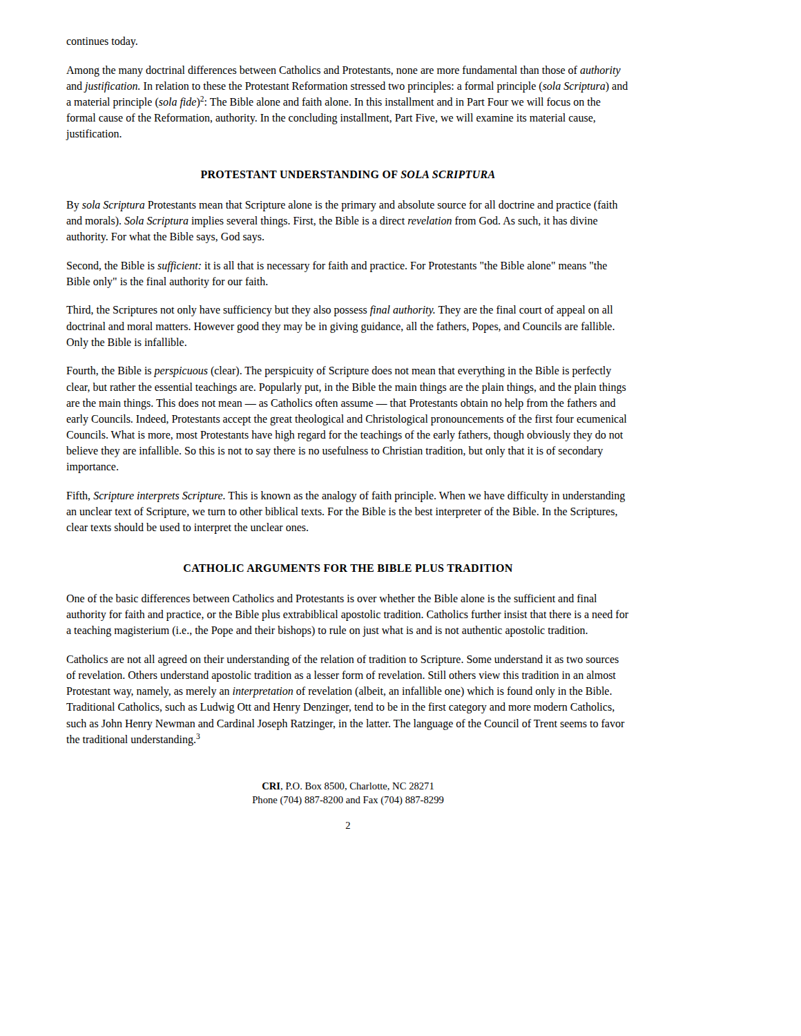continues today.
Among the many doctrinal differences between Catholics and Protestants, none are more fundamental than those of authority and justification. In relation to these the Protestant Reformation stressed two principles: a formal principle (sola Scriptura) and a material principle (sola fide)2: The Bible alone and faith alone. In this installment and in Part Four we will focus on the formal cause of the Reformation, authority. In the concluding installment, Part Five, we will examine its material cause, justification.
Protestant Understanding of Sola Scriptura
By sola Scriptura Protestants mean that Scripture alone is the primary and absolute source for all doctrine and practice (faith and morals). Sola Scriptura implies several things. First, the Bible is a direct revelation from God. As such, it has divine authority. For what the Bible says, God says.
Second, the Bible is sufficient: it is all that is necessary for faith and practice. For Protestants "the Bible alone" means "the Bible only" is the final authority for our faith.
Third, the Scriptures not only have sufficiency but they also possess final authority. They are the final court of appeal on all doctrinal and moral matters. However good they may be in giving guidance, all the fathers, Popes, and Councils are fallible. Only the Bible is infallible.
Fourth, the Bible is perspicuous (clear). The perspicuity of Scripture does not mean that everything in the Bible is perfectly clear, but rather the essential teachings are. Popularly put, in the Bible the main things are the plain things, and the plain things are the main things. This does not mean — as Catholics often assume — that Protestants obtain no help from the fathers and early Councils. Indeed, Protestants accept the great theological and Christological pronouncements of the first four ecumenical Councils. What is more, most Protestants have high regard for the teachings of the early fathers, though obviously they do not believe they are infallible. So this is not to say there is no usefulness to Christian tradition, but only that it is of secondary importance.
Fifth, Scripture interprets Scripture. This is known as the analogy of faith principle. When we have difficulty in understanding an unclear text of Scripture, we turn to other biblical texts. For the Bible is the best interpreter of the Bible. In the Scriptures, clear texts should be used to interpret the unclear ones.
Catholic Arguments for the Bible Plus Tradition
One of the basic differences between Catholics and Protestants is over whether the Bible alone is the sufficient and final authority for faith and practice, or the Bible plus extrabiblical apostolic tradition. Catholics further insist that there is a need for a teaching magisterium (i.e., the Pope and their bishops) to rule on just what is and is not authentic apostolic tradition.
Catholics are not all agreed on their understanding of the relation of tradition to Scripture. Some understand it as two sources of revelation. Others understand apostolic tradition as a lesser form of revelation. Still others view this tradition in an almost Protestant way, namely, as merely an interpretation of revelation (albeit, an infallible one) which is found only in the Bible. Traditional Catholics, such as Ludwig Ott and Henry Denzinger, tend to be in the first category and more modern Catholics, such as John Henry Newman and Cardinal Joseph Ratzinger, in the latter. The language of the Council of Trent seems to favor the traditional understanding.3
CRI, P.O. Box 8500, Charlotte, NC 28271
Phone (704) 887-8200 and Fax (704) 887-8299
2